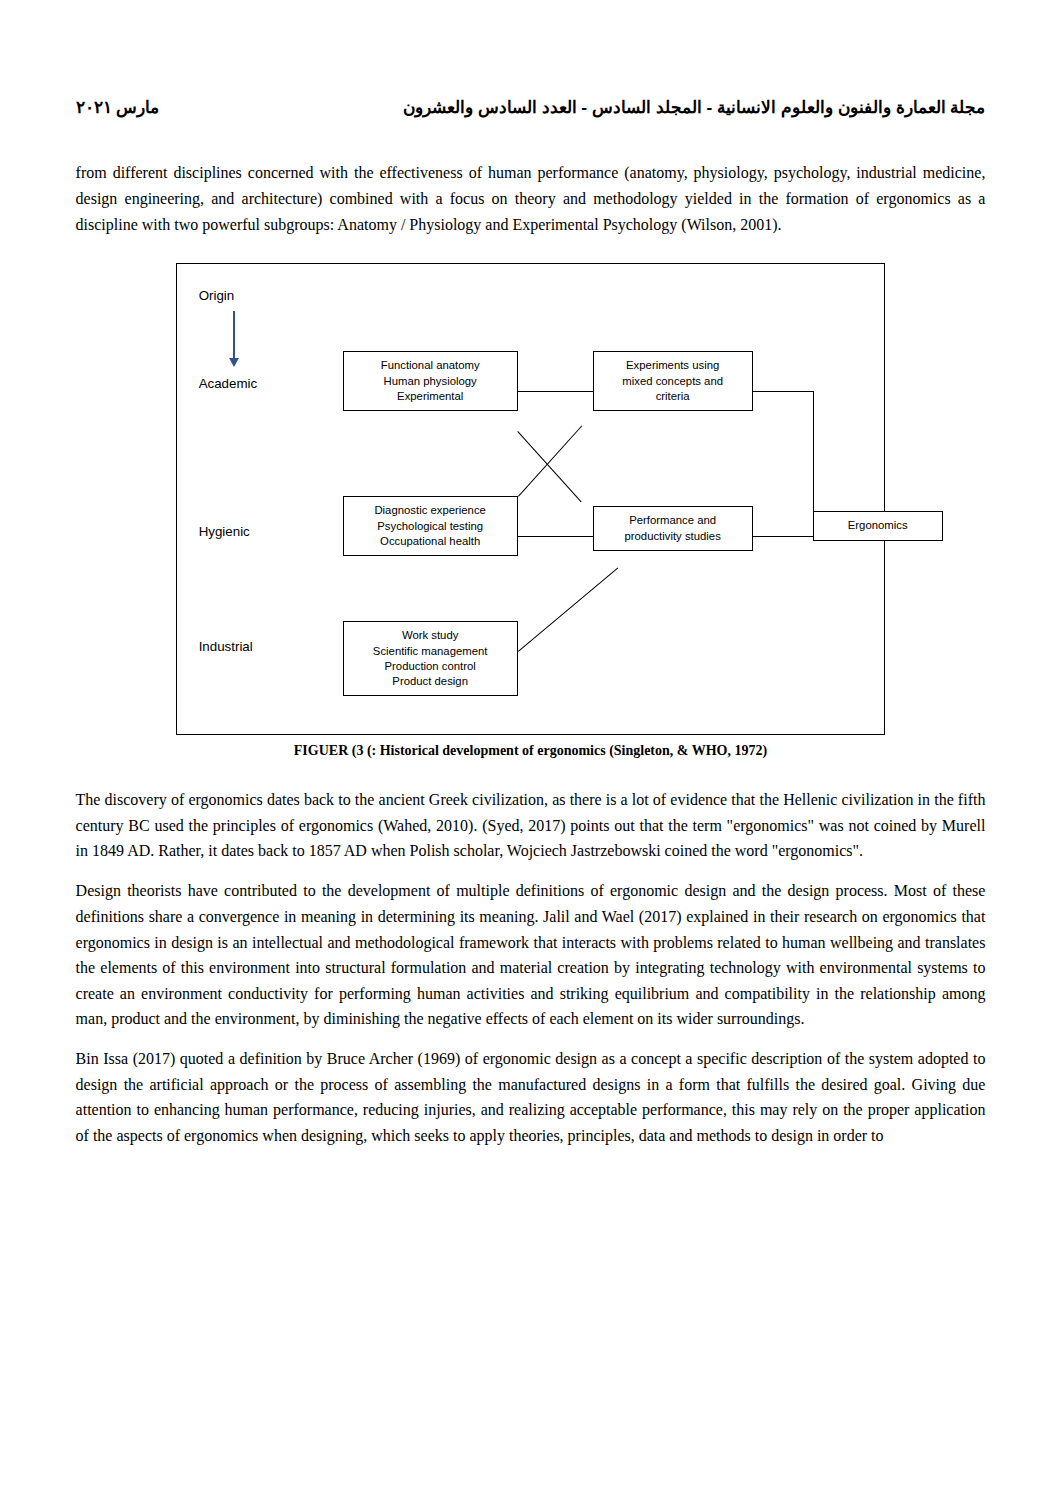مجلة العمارة والفنون والعلوم الانسانية - المجلد السادس - العدد السادس والعشرون
مارس ٢٠٢١
from different disciplines concerned with the effectiveness of human performance (anatomy, physiology, psychology, industrial medicine, design engineering, and architecture) combined with a focus on theory and methodology yielded in the formation of ergonomics as a discipline with two powerful subgroups: Anatomy / Physiology and Experimental Psychology (Wilson, 2001).
Origin
Academic
Hygienic
Industrial
Functional anatomy
Human physiology
Experimental
Experiments using
mixed concepts and
criteria
Diagnostic experience
Psychological testing
Occupational health
Performance and
productivity studies
Work study
Scientific management
Production control
Product design
Ergonomics
FIGUER (3 (: Historical development of ergonomics (Singleton, & WHO, 1972)
The discovery of ergonomics dates back to the ancient Greek civilization, as there is a lot of evidence that the Hellenic civilization in the fifth century BC used the principles of ergonomics (Wahed, 2010). (Syed, 2017) points out that the term "ergonomics" was not coined by Murell in 1849 AD. Rather, it dates back to 1857 AD when Polish scholar, Wojciech Jastrzebowski coined the word "ergonomics".
Design theorists have contributed to the development of multiple definitions of ergonomic design and the design process. Most of these definitions share a convergence in meaning in determining its meaning. Jalil and Wael (2017) explained in their research on ergonomics that ergonomics in design is an intellectual and methodological framework that interacts with problems related to human wellbeing and translates the elements of this environment into structural formulation and material creation by integrating technology with environmental systems to create an environment conductivity for performing human activities and striking equilibrium and compatibility in the relationship among man, product and the environment, by diminishing the negative effects of each element on its wider surroundings.
Bin Issa (2017) quoted a definition by Bruce Archer (1969) of ergonomic design as a concept a specific description of the system adopted to design the artificial approach or the process of assembling the manufactured designs in a form that fulfills the desired goal. Giving due attention to enhancing human performance, reducing injuries, and realizing acceptable performance, this may rely on the proper application of the aspects of ergonomics when designing, which seeks to apply theories, principles, data and methods to design in order to